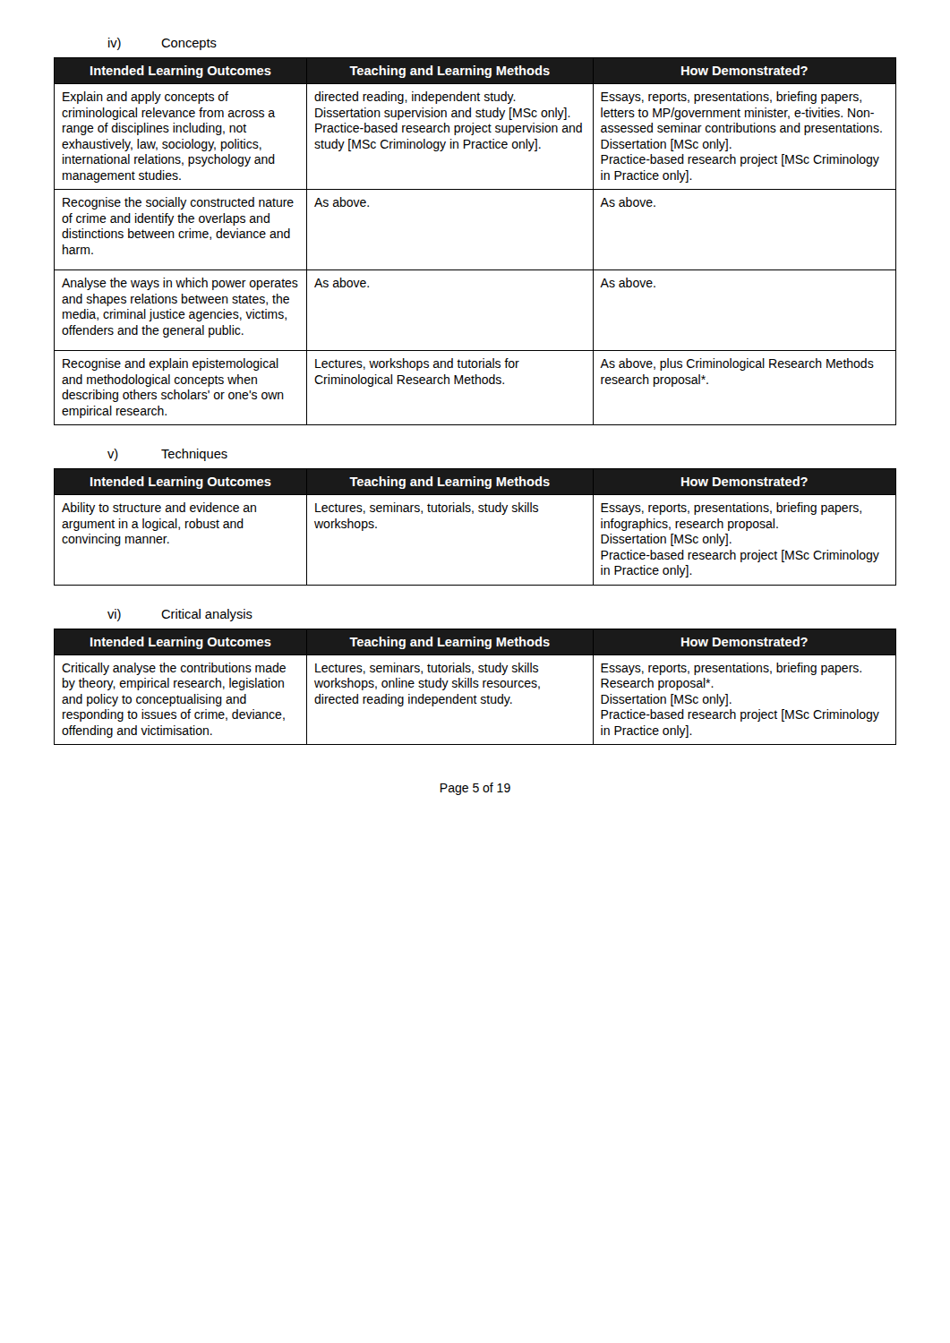iv) Concepts
| Intended Learning Outcomes | Teaching and Learning Methods | How Demonstrated? |
| --- | --- | --- |
| Explain and apply concepts of criminological relevance from across a range of disciplines including, not exhaustively, law, sociology, politics, international relations, psychology and management studies. | directed reading, independent study. Dissertation supervision and study [MSc only]. Practice-based research project supervision and study [MSc Criminology in Practice only]. | Essays, reports, presentations, briefing papers, letters to MP/government minister, e-tivities. Non-assessed seminar contributions and presentations. Dissertation [MSc only]. Practice-based research project [MSc Criminology in Practice only]. |
| Recognise the socially constructed nature of crime and identify the overlaps and distinctions between crime, deviance and harm. | As above. | As above. |
| Analyse the ways in which power operates and shapes relations between states, the media, criminal justice agencies, victims, offenders and the general public. | As above. | As above. |
| Recognise and explain epistemological and methodological concepts when describing others scholars' or one's own empirical research. | Lectures, workshops and tutorials for Criminological Research Methods. | As above, plus Criminological Research Methods research proposal*. |
v) Techniques
| Intended Learning Outcomes | Teaching and Learning Methods | How Demonstrated? |
| --- | --- | --- |
| Ability to structure and evidence an argument in a logical, robust and convincing manner. | Lectures, seminars, tutorials, study skills workshops. | Essays, reports, presentations, briefing papers, infographics, research proposal. Dissertation [MSc only]. Practice-based research project [MSc Criminology in Practice only]. |
vi) Critical analysis
| Intended Learning Outcomes | Teaching and Learning Methods | How Demonstrated? |
| --- | --- | --- |
| Critically analyse the contributions made by theory, empirical research, legislation and policy to conceptualising and responding to issues of crime, deviance, offending and victimisation. | Lectures, seminars, tutorials, study skills workshops, online study skills resources, directed reading independent study. | Essays, reports, presentations, briefing papers. Research proposal*. Dissertation [MSc only]. Practice-based research project [MSc Criminology in Practice only]. |
Page 5 of 19